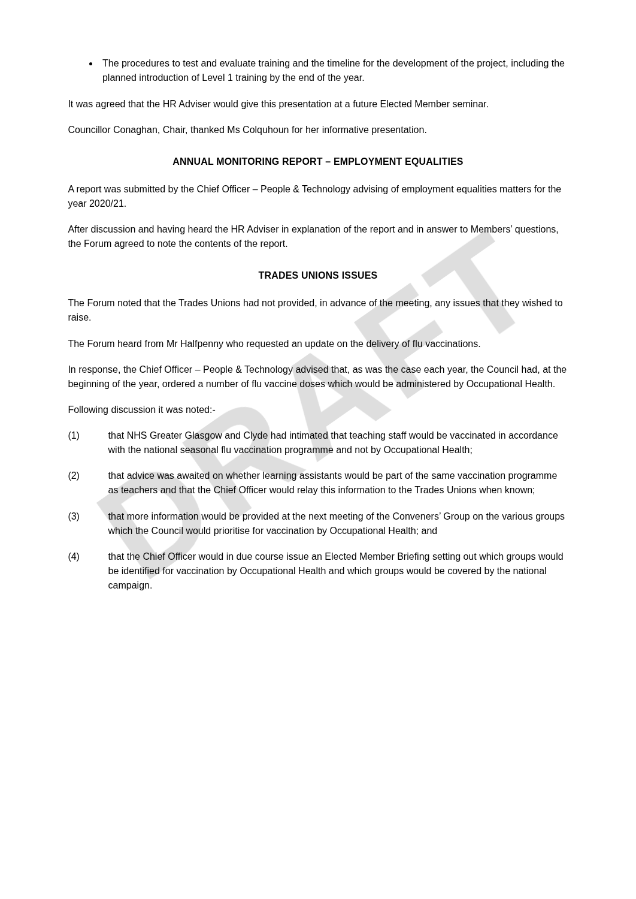The procedures to test and evaluate training and the timeline for the development of the project, including the planned introduction of Level 1 training by the end of the year.
It was agreed that the HR Adviser would give this presentation at a future Elected Member seminar.
Councillor Conaghan, Chair, thanked Ms Colquhoun for her informative presentation.
ANNUAL MONITORING REPORT – EMPLOYMENT EQUALITIES
A report was submitted by the Chief Officer – People & Technology advising of employment equalities matters for the year 2020/21.
After discussion and having heard the HR Adviser in explanation of the report and in answer to Members’ questions, the Forum agreed to note the contents of the report.
TRADES UNIONS ISSUES
The Forum noted that the Trades Unions had not provided, in advance of the meeting, any issues that they wished to raise.
The Forum heard from Mr Halfpenny who requested an update on the delivery of flu vaccinations.
In response, the Chief Officer – People & Technology advised that, as was the case each year, the Council had, at the beginning of the year, ordered a number of flu vaccine doses which would be administered by Occupational Health.
Following discussion it was noted:-
that NHS Greater Glasgow and Clyde had intimated that teaching staff would be vaccinated in accordance with the national seasonal flu vaccination programme and not by Occupational Health;
that advice was awaited on whether learning assistants would be part of the same vaccination programme as teachers and that the Chief Officer would relay this information to the Trades Unions when known;
that more information would be provided at the next meeting of the Conveners’ Group on the various groups which the Council would prioritise for vaccination by Occupational Health; and
that the Chief Officer would in due course issue an Elected Member Briefing setting out which groups would be identified for vaccination by Occupational Health and which groups would be covered by the national campaign.